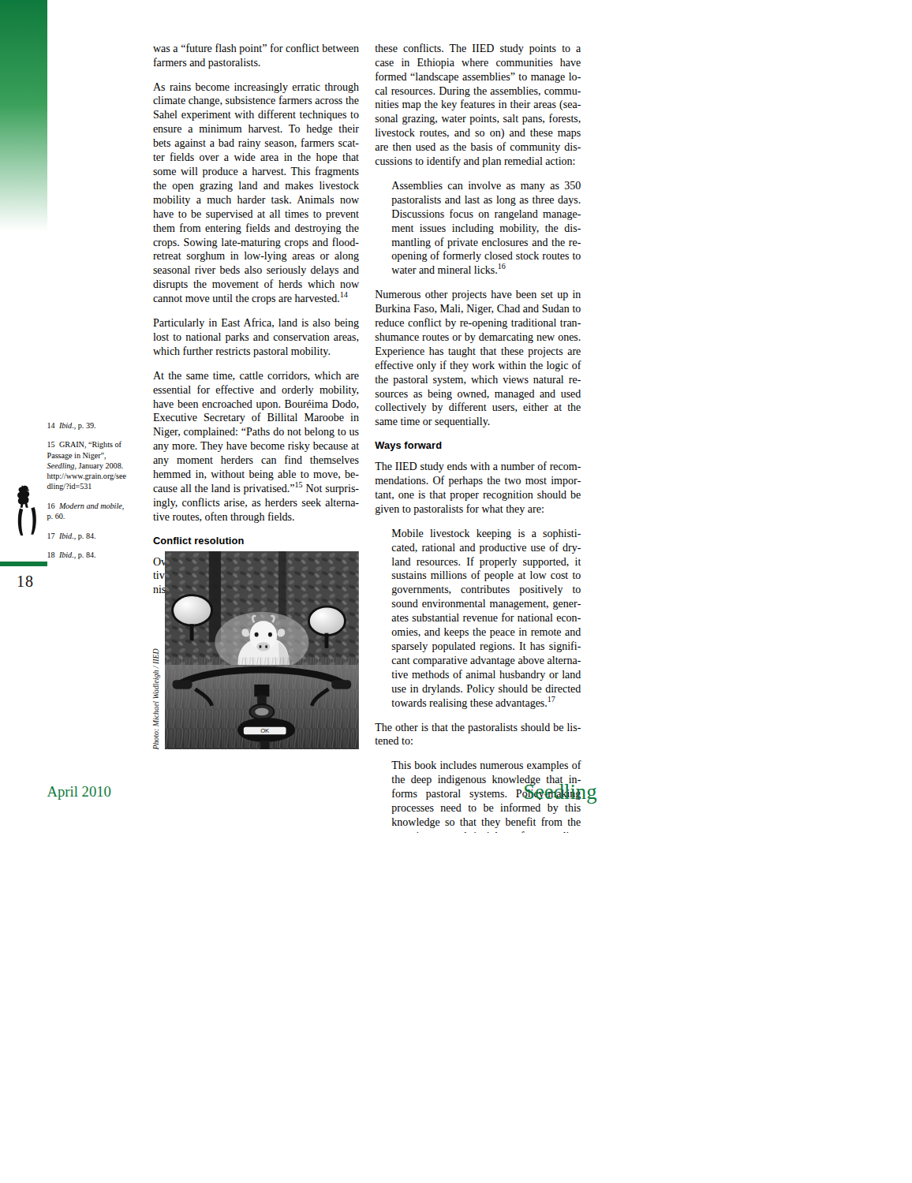Article
14 Ibid., p. 39.
15 GRAIN, “Rights of Passage in Niger”, Seedling, January 2008. http://www.grain.org/seedling/?id=531
16 Modern and mobile, p. 60.
17 Ibid., p. 84.
18 Ibid., p. 84.
18
was a “future flash point” for conflict between farmers and pastoralists.
As rains become increasingly erratic through climate change, subsistence farmers across the Sahel experiment with different techniques to ensure a minimum harvest. To hedge their bets against a bad rainy season, farmers scatter fields over a wide area in the hope that some will produce a harvest. This fragments the open grazing land and makes livestock mobility a much harder task. Animals now have to be supervised at all times to prevent them from entering fields and destroying the crops. Sowing late-maturing crops and flood-retreat sorghum in low-lying areas or along seasonal river beds also seriously delays and disrupts the movement of herds which now cannot move until the crops are harvested.14
Particularly in East Africa, land is also being lost to national parks and conservation areas, which further restricts pastoral mobility.
At the same time, cattle corridors, which are essential for effective and orderly mobility, have been encroached upon. Bouréima Dodo, Executive Secretary of Billital Maroobe in Niger, complained: “Paths do not belong to us any more. They have become risky because at any moment herders can find themselves hemmed in, without being able to move, because all the land is privatised.”15 Not surprisingly, conflicts arise, as herders seek alternative routes, often through fields.
Conflict resolution
Over the last few decades a series of initiatives has been taken to create new mechanisms for resolving
these conflicts. The IIED study points to a case in Ethiopia where communities have formed “landscape assemblies” to manage local resources. During the assemblies, communities map the key features in their areas (seasonal grazing, water points, salt pans, forests, livestock routes, and so on) and these maps are then used as the basis of community discussions to identify and plan remedial action:
Assemblies can involve as many as 350 pastoralists and last as long as three days. Discussions focus on rangeland management issues including mobility, the dismantling of private enclosures and the reopening of formerly closed stock routes to water and mineral licks.16
Numerous other projects have been set up in Burkina Faso, Mali, Niger, Chad and Sudan to reduce conflict by re-opening traditional transhumance routes or by demarcating new ones. Experience has taught that these projects are effective only if they work within the logic of the pastoral system, which views natural resources as being owned, managed and used collectively by different users, either at the same time or sequentially.
Ways forward
The IIED study ends with a number of recommendations. Of perhaps the two most important, one is that proper recognition should be given to pastoralists for what they are:
Mobile livestock keeping is a sophisticated, rational and productive use of dryland resources. If properly supported, it sustains millions of people at low cost to governments, contributes positively to sound environmental management, generates substantial revenue for national economies, and keeps the peace in remote and sparsely populated regions. It has significant comparative advantage above alternative methods of animal husbandry or land use in drylands. Policy should be directed towards realising these advantages.17
The other is that the pastoralists should be listened to:
This book includes numerous examples of the deep indigenous knowledge that informs pastoral systems. Policy-making processes need to be informed by this knowledge so that they benefit from the experiences and insights of pastoralists and their representatives.18
Photo: Michael Wadleigh / IIED
OK
April 2010
Seedling